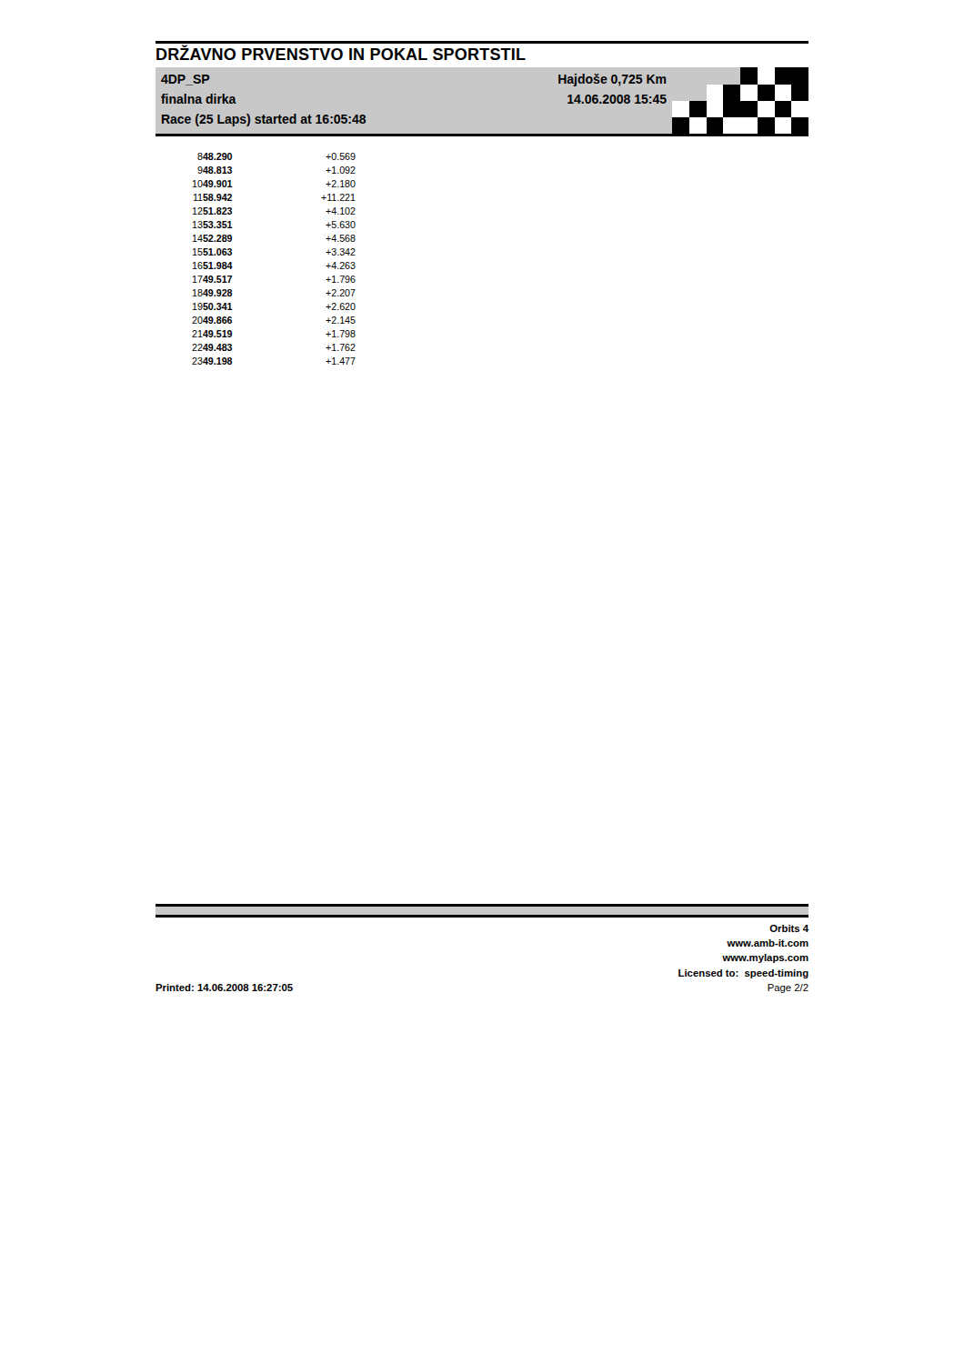DRŽAVNO PRVENSTVO IN POKAL SPORTSTIL
4DP_SP Hajdoše 0,725 Km
finalna dirka 14.06.2008 15:45
Race (25 Laps) started at 16:05:48
| 8 | 48.290 | +0.569 |
| 9 | 48.813 | +1.092 |
| 10 | 49.901 | +2.180 |
| 11 | 58.942 | +11.221 |
| 12 | 51.823 | +4.102 |
| 13 | 53.351 | +5.630 |
| 14 | 52.289 | +4.568 |
| 15 | 51.063 | +3.342 |
| 16 | 51.984 | +4.263 |
| 17 | 49.517 | +1.796 |
| 18 | 49.928 | +2.207 |
| 19 | 50.341 | +2.620 |
| 20 | 49.866 | +2.145 |
| 21 | 49.519 | +1.798 |
| 22 | 49.483 | +1.762 |
| 23 | 49.198 | +1.477 |
Orbits 4
www.amb-it.com
www.mylaps.com
Licensed to: speed-timing
Printed: 14.06.2008 16:27:05
Page 2/2